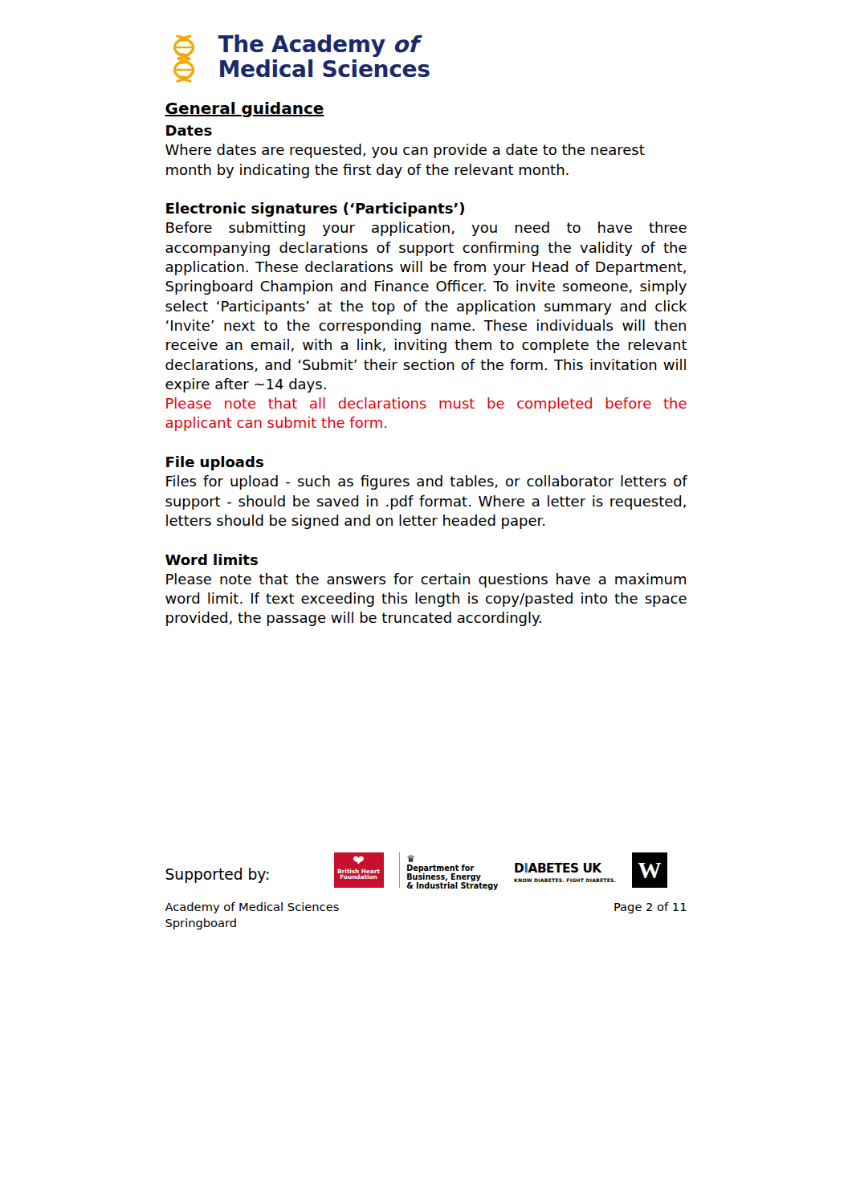| | The Academy of Medical Sciences |
General guidance
Dates
Where dates are requested, you can provide a date to the nearest month by indicating the first day of the relevant month.
Electronic signatures (‘Participants’)
Before submitting your application, you need to have three accompanying declarations of support confirming the validity of the application. These declarations will be from your Head of Department, Springboard Champion and Finance Officer. To invite someone, simply select ‘Participants’ at the top of the application summary and click ‘Invite’ next to the corresponding name. These individuals will then receive an email, with a link, inviting them to complete the relevant declarations, and ‘Submit’ their section of the form. This invitation will expire after ~14 days.
Please note that all declarations must be completed before the applicant can submit the form.
File uploads
Files for upload - such as figures and tables, or collaborator letters of support - should be saved in .pdf format. Where a letter is requested, letters should be signed and on letter headed paper.
Word limits
Please note that the answers for certain questions have a maximum word limit. If text exceeding this length is copy/pasted into the space provided, the passage will be truncated accordingly.
Supported by:
❤ British Heart
Foundation
♛ Department for
Business, Energy
& Industrial Strategy
DIABETES UK
KNOW DIABETES. FIGHT DIABETES.
W
Academy of Medical Sciences
Springboard
Page 2 of 11